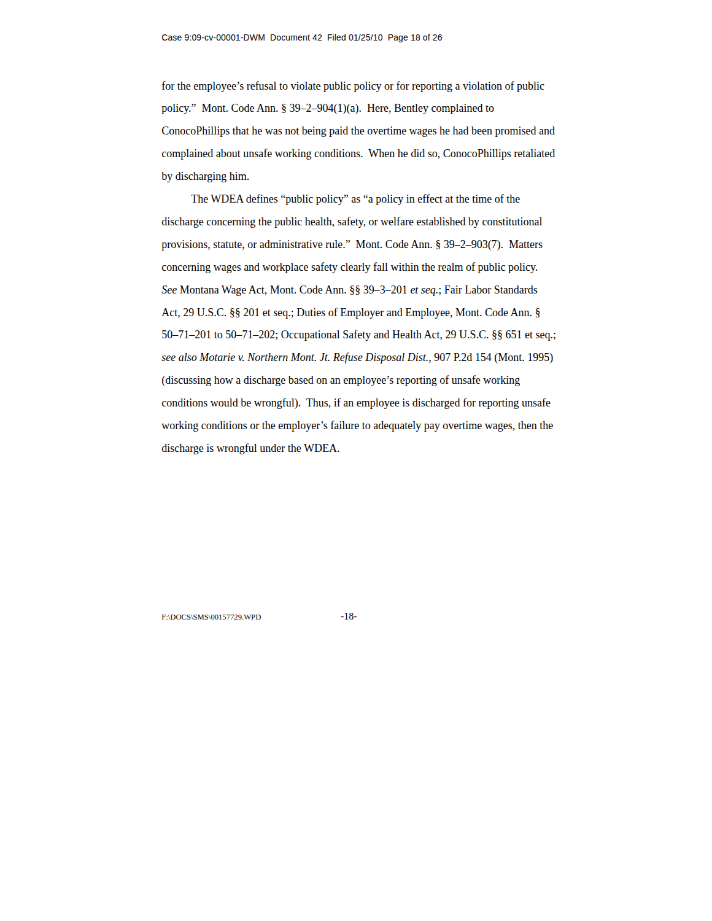Case 9:09-cv-00001-DWM Document 42 Filed 01/25/10 Page 18 of 26
for the employee’s refusal to violate public policy or for reporting a violation of public policy.” Mont. Code Ann. § 39–2–904(1)(a). Here, Bentley complained to ConocoPhillips that he was not being paid the overtime wages he had been promised and complained about unsafe working conditions. When he did so, ConocoPhillips retaliated by discharging him.
The WDEA defines “public policy” as “a policy in effect at the time of the discharge concerning the public health, safety, or welfare established by constitutional provisions, statute, or administrative rule.” Mont. Code Ann. § 39–2–903(7). Matters concerning wages and workplace safety clearly fall within the realm of public policy. See Montana Wage Act, Mont. Code Ann. §§ 39–3–201 et seq.; Fair Labor Standards Act, 29 U.S.C. §§ 201 et seq.; Duties of Employer and Employee, Mont. Code Ann. § 50–71–201 to 50–71–202; Occupational Safety and Health Act, 29 U.S.C. §§ 651 et seq.; see also Motarie v. Northern Mont. Jt. Refuse Disposal Dist., 907 P.2d 154 (Mont. 1995) (discussing how a discharge based on an employee’s reporting of unsafe working conditions would be wrongful). Thus, if an employee is discharged for reporting unsafe working conditions or the employer’s failure to adequately pay overtime wages, then the discharge is wrongful under the WDEA.
F:\DOCS\SMS\00157729.WPD -18-